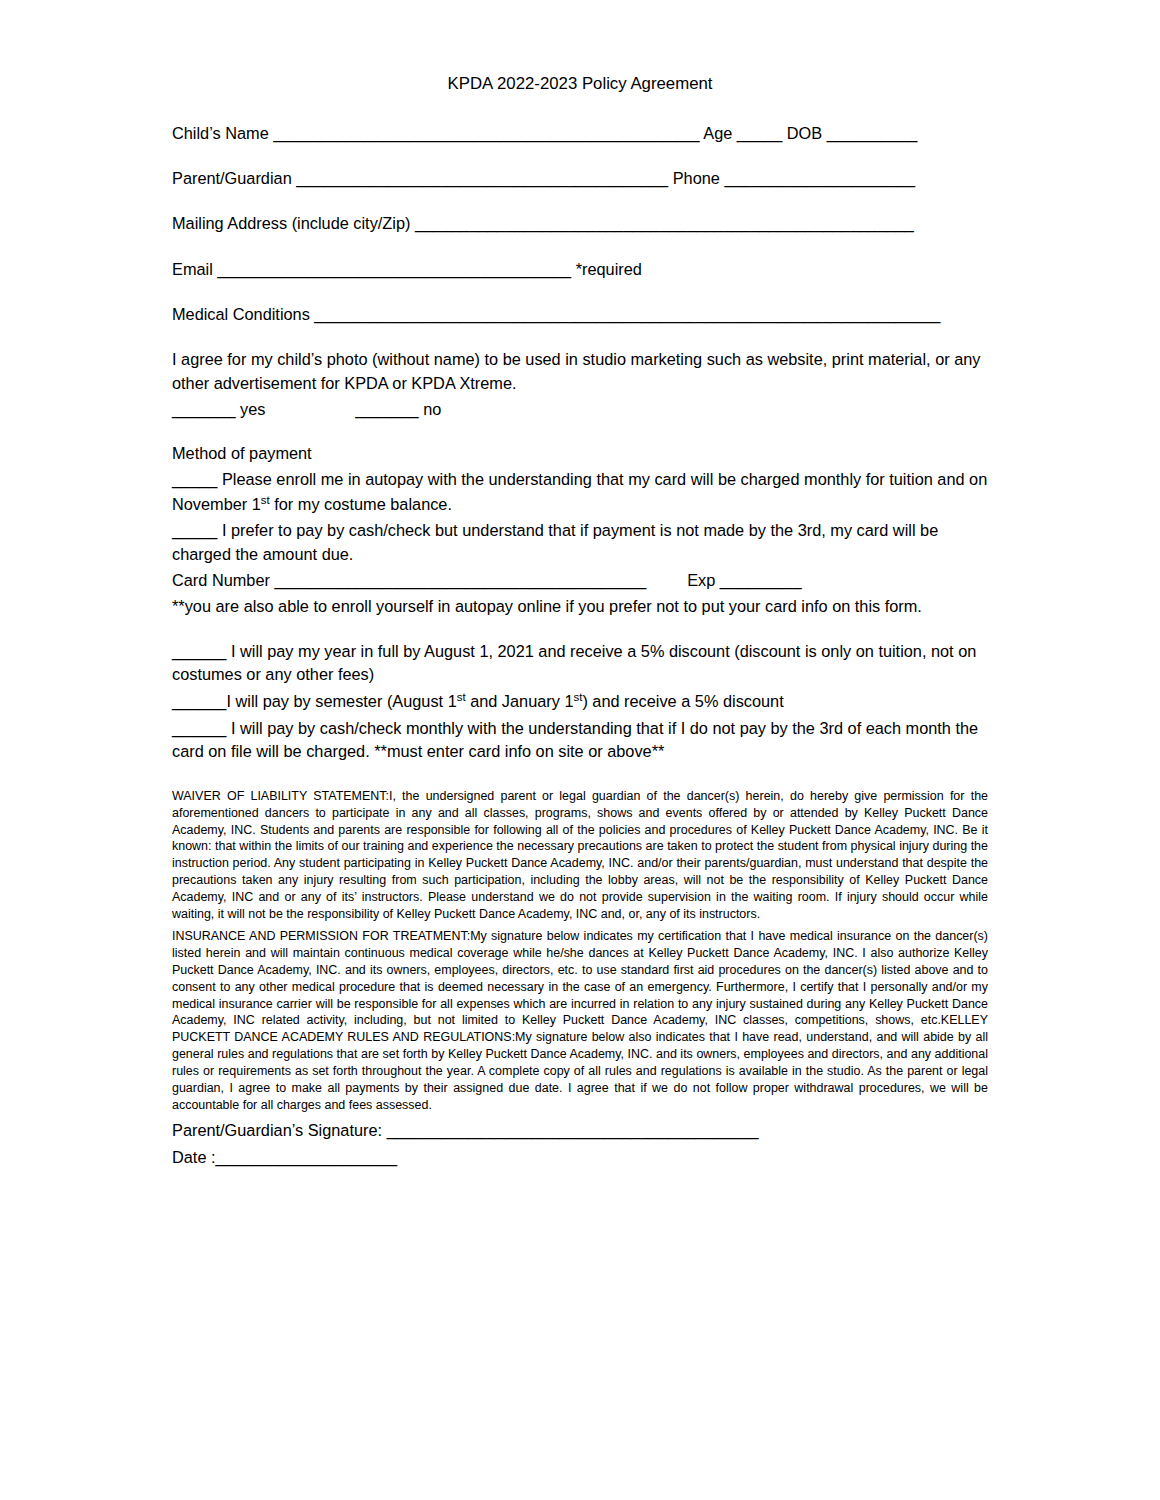KPDA 2022-2023 Policy Agreement
Child’s Name _______________________________________________ Age _____ DOB __________
Parent/Guardian _________________________________________ Phone _____________________
Mailing Address (include city/Zip) _______________________________________________________
Email _______________________________________ *required
Medical Conditions _____________________________________________________________________
I agree for my child’s photo (without name) to be used in studio marketing such as website, print material, or any other advertisement for KPDA or KPDA Xtreme. _______ yes _______ no
Method of payment
_____ Please enroll me in autopay with the understanding that my card will be charged monthly for tuition and on November 1st for my costume balance.
_____ I prefer to pay by cash/check but understand that if payment is not made by the 3rd, my card will be charged the amount due.
Card Number _________________________________________ Exp _________
**you are also able to enroll yourself in autopay online if you prefer not to put your card info on this form.
______ I will pay my year in full by August 1, 2021 and receive a 5% discount (discount is only on tuition, not on costumes or any other fees)
______I will pay by semester (August 1st and January 1st) and receive a 5% discount
______ I will pay by cash/check monthly with the understanding that if I do not pay by the 3rd of each month the card on file will be charged. **must enter card info on site or above**
WAIVER OF LIABILITY STATEMENT:I, the undersigned parent or legal guardian of the dancer(s) herein, do hereby give permission for the aforementioned dancers to participate in any and all classes, programs, shows and events offered by or attended by Kelley Puckett Dance Academy, INC. Students and parents are responsible for following all of the policies and procedures of Kelley Puckett Dance Academy, INC. Be it known: that within the limits of our training and experience the necessary precautions are taken to protect the student from physical injury during the instruction period. Any student participating in Kelley Puckett Dance Academy, INC. and/or their parents/guardian, must understand that despite the precautions taken any injury resulting from such participation, including the lobby areas, will not be the responsibility of Kelley Puckett Dance Academy, INC and or any of its’ instructors. Please understand we do not provide supervision in the waiting room. If injury should occur while waiting, it will not be the responsibility of Kelley Puckett Dance Academy, INC and, or, any of its instructors.
INSURANCE AND PERMISSION FOR TREATMENT:My signature below indicates my certification that I have medical insurance on the dancer(s) listed herein and will maintain continuous medical coverage while he/she dances at Kelley Puckett Dance Academy, INC. I also authorize Kelley Puckett Dance Academy, INC. and its owners, employees, directors, etc. to use standard first aid procedures on the dancer(s) listed above and to consent to any other medical procedure that is deemed necessary in the case of an emergency. Furthermore, I certify that I personally and/or my medical insurance carrier will be responsible for all expenses which are incurred in relation to any injury sustained during any Kelley Puckett Dance Academy, INC related activity, including, but not limited to Kelley Puckett Dance Academy, INC classes, competitions, shows, etc.KELLEY PUCKETT DANCE ACADEMY RULES AND REGULATIONS:My signature below also indicates that I have read, understand, and will abide by all general rules and regulations that are set forth by Kelley Puckett Dance Academy, INC. and its owners, employees and directors, and any additional rules or requirements as set forth throughout the year. A complete copy of all rules and regulations is available in the studio. As the parent or legal guardian, I agree to make all payments by their assigned due date. I agree that if we do not follow proper withdrawal procedures, we will be accountable for all charges and fees assessed.
Parent/Guardian’s Signature: _________________________________________
Date :____________________